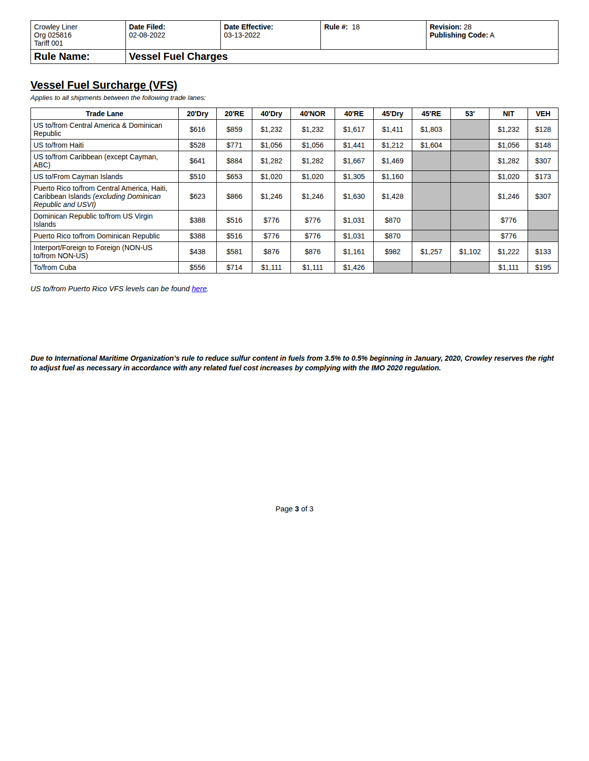| Crowley Liner Org 025816 Tariff 001 | Date Filed: 02-08-2022 | Date Effective: 03-13-2022 | Rule #: 18 | Revision: 28 Publishing Code: A |
| Rule Name: | Vessel Fuel Charges |
Vessel Fuel Surcharge (VFS)
Applies to all shipments between the following trade lanes:
| Trade Lane | 20'Dry | 20'RE | 40'Dry | 40'NOR | 40'RE | 45'Dry | 45'RE | 53' | NIT | VEH |
| --- | --- | --- | --- | --- | --- | --- | --- | --- | --- | --- |
| US to/from Central America & Dominican Republic | $616 | $859 | $1,232 | $1,232 | $1,617 | $1,411 | $1,803 | | $1,232 | $128 |
| US to/from Haiti | $528 | $771 | $1,056 | $1,056 | $1,441 | $1,212 | $1,604 | | $1,056 | $148 |
| US to/from Caribbean (except Cayman, ABC) | $641 | $884 | $1,282 | $1,282 | $1,667 | $1,469 | | | $1,282 | $307 |
| US to/From Cayman Islands | $510 | $653 | $1,020 | $1,020 | $1,305 | $1,160 | | | $1,020 | $173 |
| Puerto Rico to/from Central America, Haiti, Caribbean Islands (excluding Dominican Republic and USVI) | $623 | $866 | $1,246 | $1,246 | $1,630 | $1,428 | | | $1,246 | $307 |
| Dominican Republic to/from US Virgin Islands | $388 | $516 | $776 | $776 | $1,031 | $870 | | | $776 | |
| Puerto Rico to/from Dominican Republic | $388 | $516 | $776 | $776 | $1,031 | $870 | | | $776 | |
| Interport/Foreign to Foreign (NON-US to/from NON-US) | $438 | $581 | $876 | $876 | $1,161 | $982 | $1,257 | $1,102 | $1,222 | $133 |
| To/from Cuba | $556 | $714 | $1,111 | $1,111 | $1,426 | | | | $1,111 | $195 |
US to/from Puerto Rico VFS levels can be found here.
Due to International Maritime Organization’s rule to reduce sulfur content in fuels from 3.5% to 0.5% beginning in January, 2020, Crowley reserves the right to adjust fuel as necessary in accordance with any related fuel cost increases by complying with the IMO 2020 regulation.
Page 3 of 3